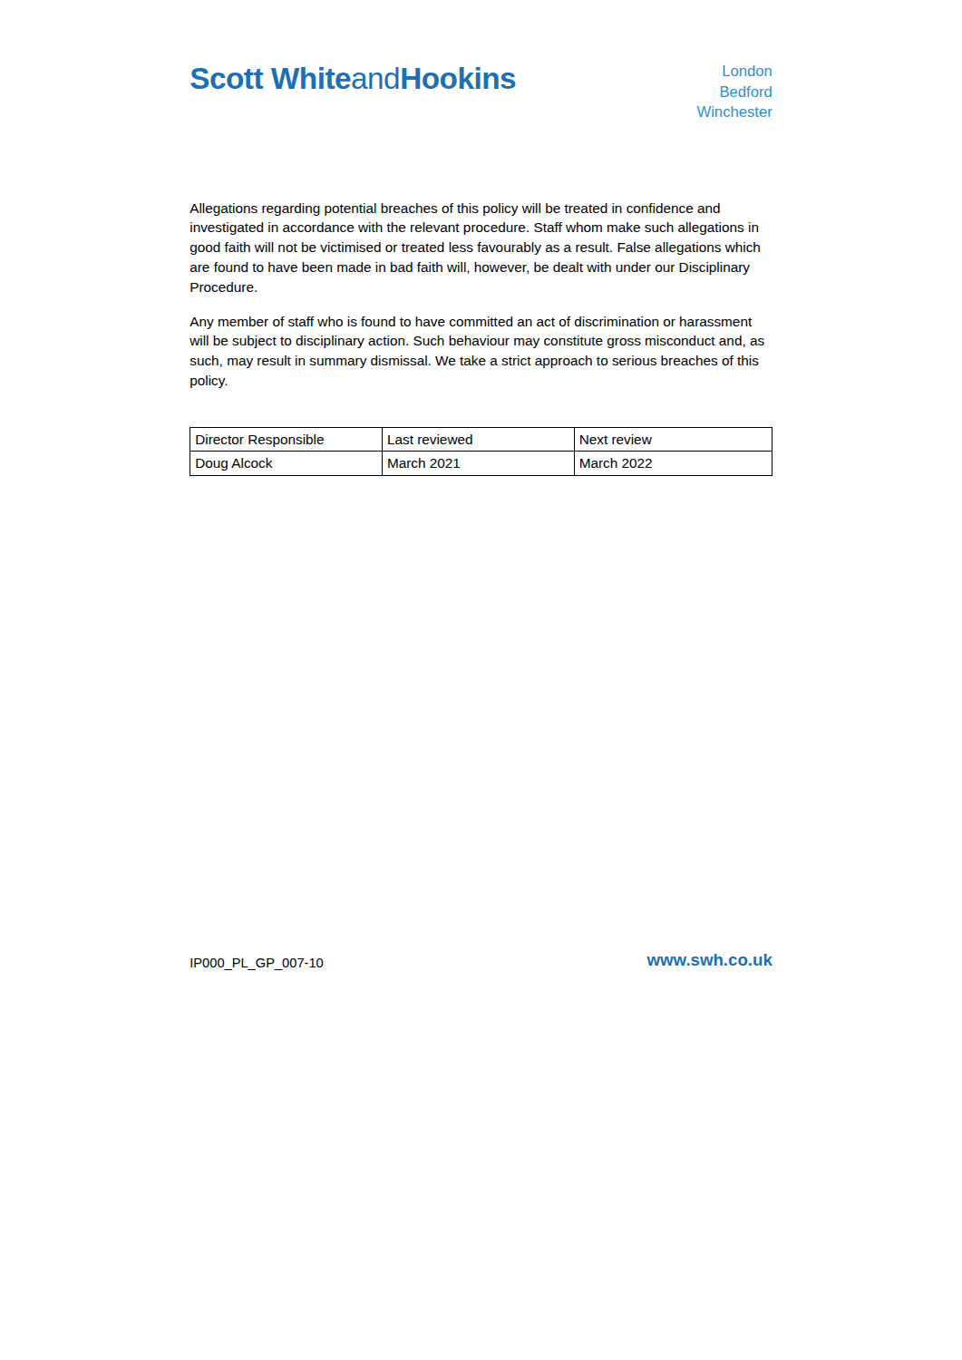Scott Whiteand Hookins
London
Bedford
Winchester
Allegations regarding potential breaches of this policy will be treated in confidence and investigated in accordance with the relevant procedure. Staff whom make such allegations in good faith will not be victimised or treated less favourably as a result. False allegations which are found to have been made in bad faith will, however, be dealt with under our Disciplinary Procedure.
Any member of staff who is found to have committed an act of discrimination or harassment will be subject to disciplinary action. Such behaviour may constitute gross misconduct and, as such, may result in summary dismissal. We take a strict approach to serious breaches of this policy.
| Director Responsible | Last reviewed | Next review |
| Doug Alcock | March 2021 | March 2022 |
IP000_PL_GP_007-10
www.swh.co.uk